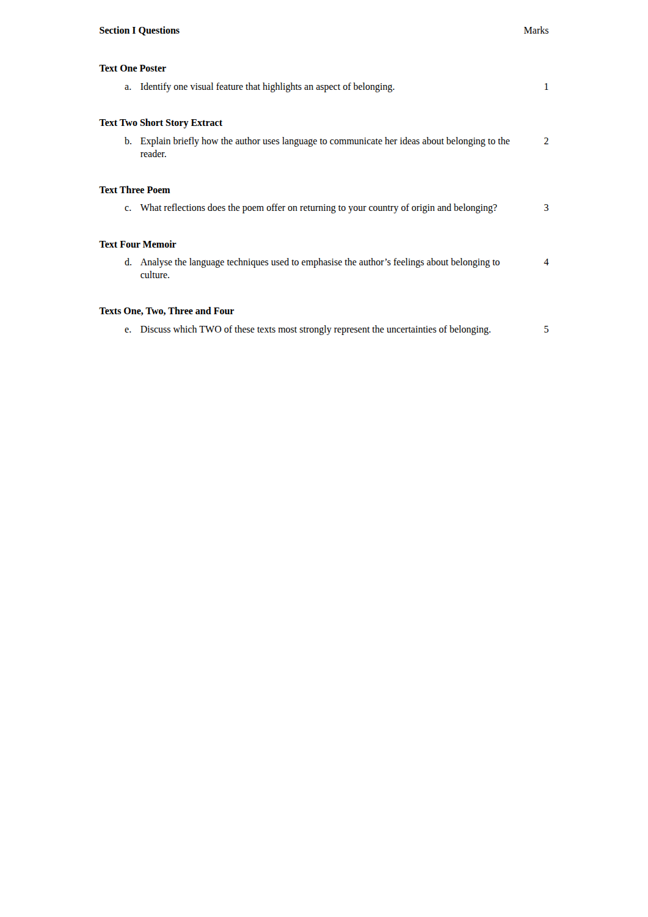Section I Questions Marks
Text One Poster
a. Identify one visual feature that highlights an aspect of belonging. 1
Text Two Short Story Extract
b. Explain briefly how the author uses language to communicate her ideas about belonging to the reader. 2
Text Three Poem
c. What reflections does the poem offer on returning to your country of origin and belonging? 3
Text Four Memoir
d. Analyse the language techniques used to emphasise the author’s feelings about belonging to culture. 4
Texts One, Two, Three and Four
e. Discuss which TWO of these texts most strongly represent the uncertainties of belonging. 5